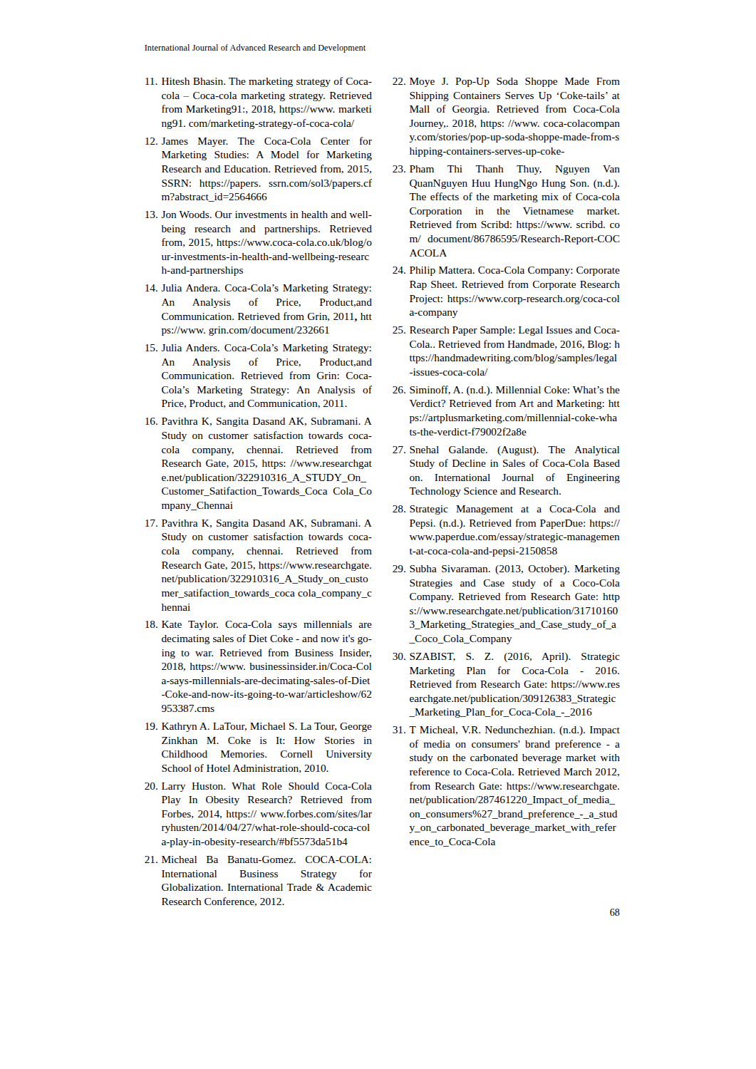International Journal of Advanced Research and Development
Hitesh Bhasin. The marketing strategy of Coca-cola – Coca-cola marketing strategy. Retrieved from Marketing91:, 2018, https://www. marketing91. com/marketing-strategy-of-coca-cola/
James Mayer. The Coca-Cola Center for Marketing Studies: A Model for Marketing Research and Education. Retrieved from, 2015, SSRN: https://papers. ssrn.com/sol3/papers.cfm?abstract_id=2564666
Jon Woods. Our investments in health and wellbeing research and partnerships. Retrieved from, 2015, https://www.coca-cola.co.uk/blog/our-investments-in-health-and-wellbeing-research-and-partnerships
Julia Andera. Coca-Cola’s Marketing Strategy: An Analysis of Price, Product,and Communication. Retrieved from Grin, 2011, https://www. grin.com/document/232661
Julia Anders. Coca-Cola’s Marketing Strategy: An Analysis of Price, Product,and Communication. Retrieved from Grin: Coca-Cola’s Marketing Strategy: An Analysis of Price, Product, and Communication, 2011.
Pavithra K, Sangita Dasand AK, Subramani. A Study on customer satisfaction towards coca-cola company, chennai. Retrieved from Research Gate, 2015, https: //www.researchgate.net/publication/322910316_A_STUDY_On_Customer_Satifaction_Towards_Coca Cola_Company_Chennai
Pavithra K, Sangita Dasand AK, Subramani. A Study on customer satisfaction towards coca-cola company, chennai. Retrieved from Research Gate, 2015, https://www.researchgate.net/publication/322910316_A_Study_on_customer_satifaction_towards_coca cola_company_chennai
Kate Taylor. Coca-Cola says millennials are decimating sales of Diet Coke - and now it's going to war. Retrieved from Business Insider, 2018, https://www. businessinsider.in/Coca-Cola-says-millennials-are-decimating-sales-of-Diet-Coke-and-now-its-going-to-war/articleshow/62953387.cms
Kathryn A. LaTour, Michael S. La Tour, George Zinkhan M. Coke is It: How Stories in Childhood Memories. Cornell University School of Hotel Administration, 2010.
Larry Huston. What Role Should Coca-Cola Play In Obesity Research? Retrieved from Forbes, 2014, https:// www.forbes.com/sites/larryhusten/2014/04/27/what-role-should-coca-cola-play-in-obesity-research/#bf5573da51b4
Micheal Ba Banatu-Gomez. COCA-COLA: International Business Strategy for Globalization. International Trade & Academic Research Conference, 2012.
Moye J. Pop-Up Soda Shoppe Made From Shipping Containers Serves Up ‘Coke-tails’ at Mall of Georgia. Retrieved from Coca-Cola Journey,. 2018, https: //www. coca-colacompany.com/stories/pop-up-soda-shoppe-made-from-shipping-containers-serves-up-coke-
Pham Thi Thanh Thuy, Nguyen Van QuanNguyen Huu HungNgo Hung Son. (n.d.). The effects of the marketing mix of Coca-cola Corporation in the Vietnamese market. Retrieved from Scribd: https://www. scribd. com/ document/86786595/Research-Report-COCACOLA
Philip Mattera. Coca-Cola Company: Corporate Rap Sheet. Retrieved from Corporate Research Project: https://www.corp-research.org/coca-cola-company
Research Paper Sample: Legal Issues and Coca-Cola.. Retrieved from Handmade, 2016, Blog: https://handmadewriting.com/blog/samples/legal-issues-coca-cola/
Siminoff, A. (n.d.). Millennial Coke: What’s the Verdict? Retrieved from Art and Marketing: https://artplusmarketing.com/millennial-coke-whats-the-verdict-f79002f2a8e
Snehal Galande. (August). The Analytical Study of Decline in Sales of Coca-Cola Based on. International Journal of Engineering Technology Science and Research.
Strategic Management at a Coca-Cola and Pepsi. (n.d.). Retrieved from PaperDue: https://www.paperdue.com/essay/strategic-management-at-coca-cola-and-pepsi-2150858
Subha Sivaraman. (2013, October). Marketing Strategies and Case study of a Coco-Cola Company. Retrieved from Research Gate: https://www.researchgate.net/publication/317101603_Marketing_Strategies_and_Case_study_of_a_Coco_Cola_Company
SZABIST, S. Z. (2016, April). Strategic Marketing Plan for Coca-Cola - 2016. Retrieved from Research Gate: https://www.researchgate.net/publication/309126383_Strategic_Marketing_Plan_for_Coca-Cola_-_2016
T Micheal, V.R. Nedunchezhian. (n.d.). Impact of media on consumers' brand preference - a study on the carbonated beverage market with reference to Coca-Cola. Retrieved March 2012, from Research Gate: https://www.researchgate.net/publication/287461220_Impact_of_media_on_consumers%27_brand_preference_-_a_study_on_carbonated_beverage_market_with_reference_to_Coca-Cola
68